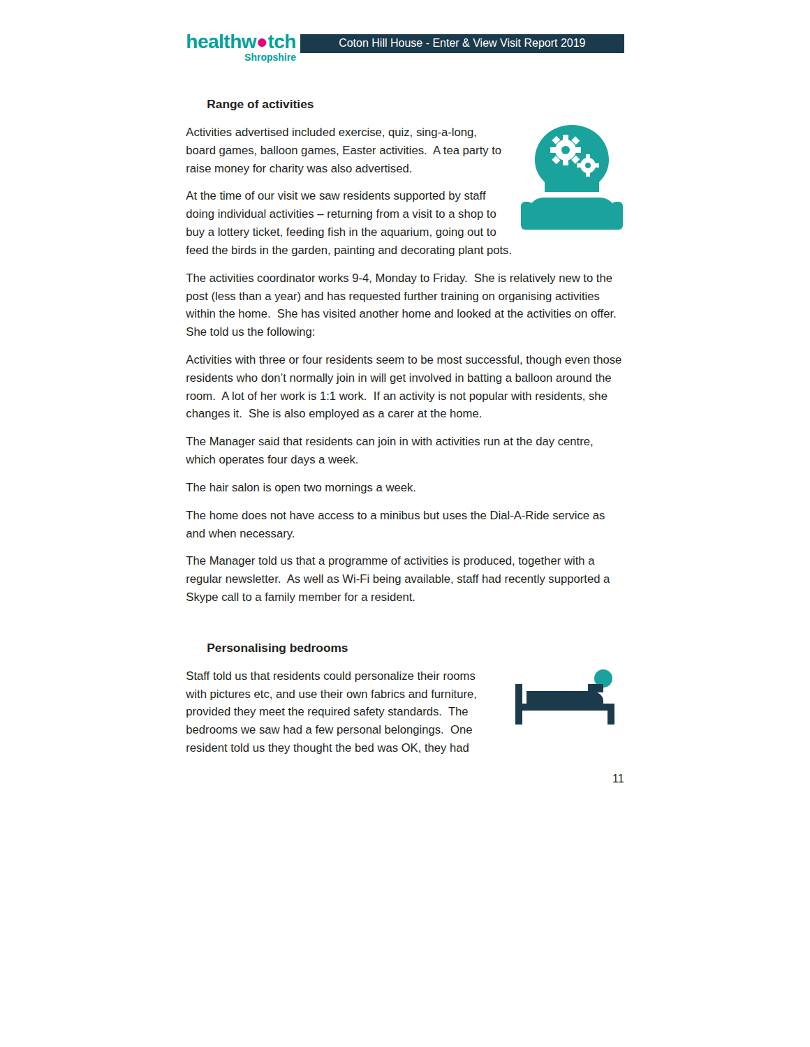healthw●tch
Shropshire
Coton Hill House - Enter & View Visit Report 2019
Range of activities
Activities advertised included exercise, quiz, sing-a-long, board games, balloon games, Easter activities. A tea party to raise money for charity was also advertised.
At the time of our visit we saw residents supported by staff doing individual activities – returning from a visit to a shop to buy a lottery ticket, feeding fish in the aquarium, going out to feed the birds in the garden, painting and decorating plant pots.
The activities coordinator works 9-4, Monday to Friday. She is relatively new to the post (less than a year) and has requested further training on organising activities within the home. She has visited another home and looked at the activities on offer. She told us the following:
Activities with three or four residents seem to be most successful, though even those residents who don’t normally join in will get involved in batting a balloon around the room. A lot of her work is 1:1 work. If an activity is not popular with residents, she changes it. She is also employed as a carer at the home.
The Manager said that residents can join in with activities run at the day centre, which operates four days a week.
The hair salon is open two mornings a week.
The home does not have access to a minibus but uses the Dial-A-Ride service as and when necessary.
The Manager told us that a programme of activities is produced, together with a regular newsletter. As well as Wi-Fi being available, staff had recently supported a Skype call to a family member for a resident.
Personalising bedrooms
Staff told us that residents could personalize their rooms with pictures etc, and use their own fabrics and furniture, provided they meet the required safety standards. The bedrooms we saw had a few personal belongings. One resident told us they thought the bed was OK, they had
11